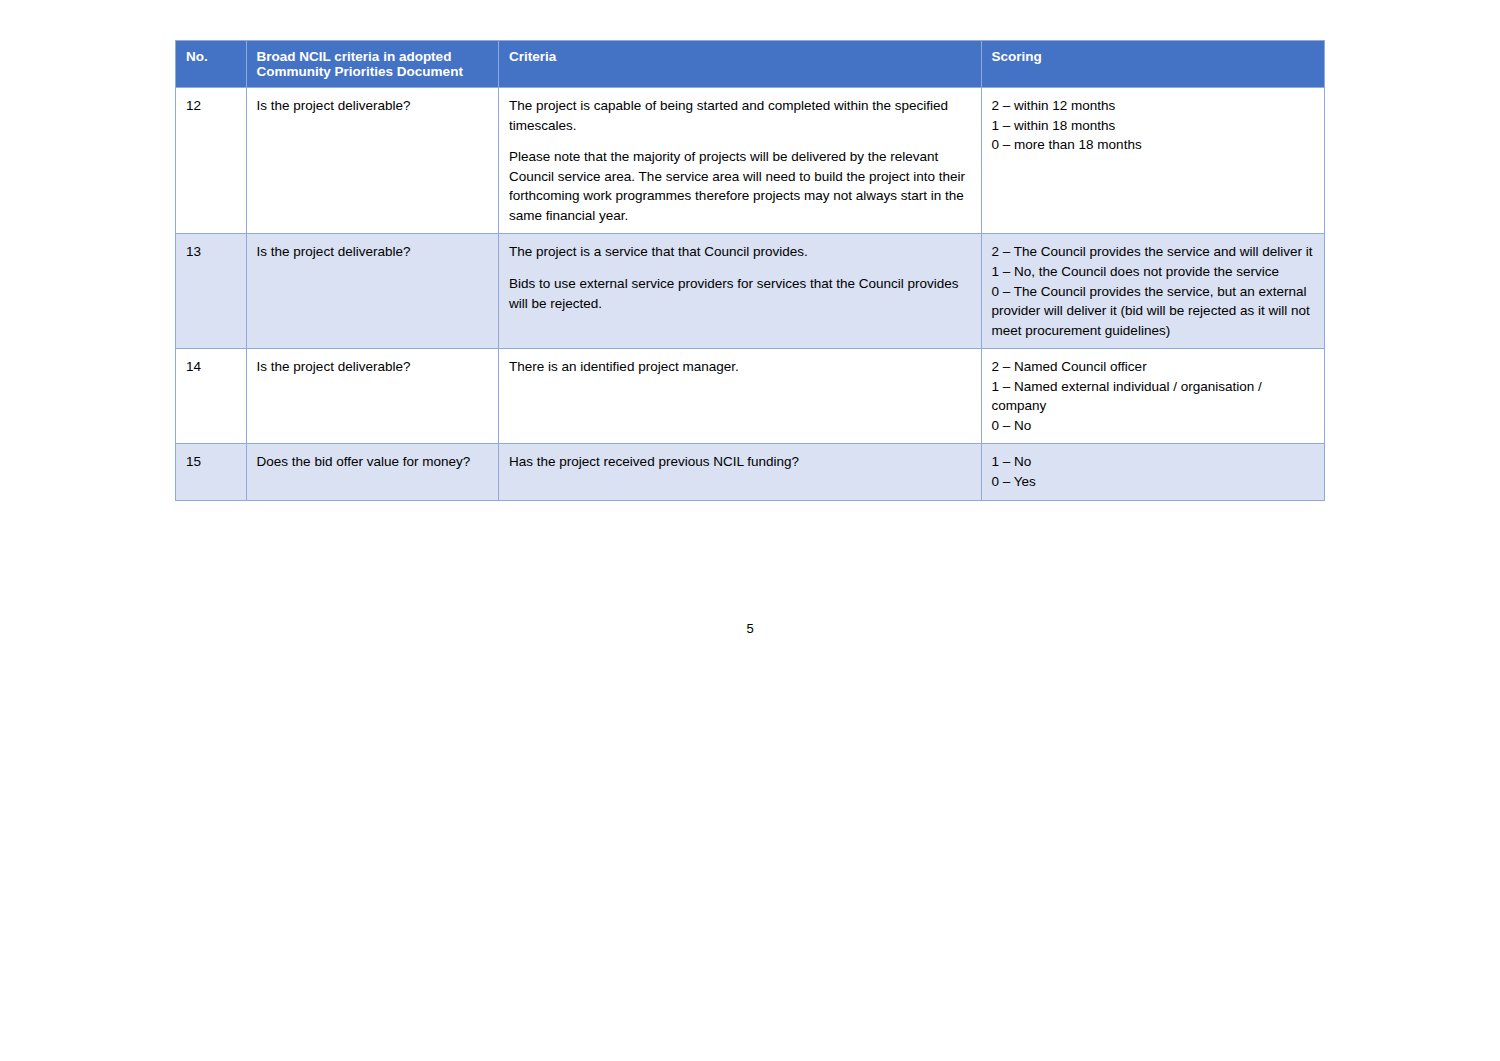| No. | Broad NCIL criteria in adopted Community Priorities Document | Criteria | Scoring |
| --- | --- | --- | --- |
| 12 | Is the project deliverable? | The project is capable of being started and completed within the specified timescales. Please note that the majority of projects will be delivered by the relevant Council service area. The service area will need to build the project into their forthcoming work programmes therefore projects may not always start in the same financial year. | 2 – within 12 months 1 – within 18 months 0 – more than 18 months |
| 13 | Is the project deliverable? | The project is a service that that Council provides. Bids to use external service providers for services that the Council provides will be rejected. | 2 – The Council provides the service and will deliver it 1 – No, the Council does not provide the service 0 – The Council provides the service, but an external provider will deliver it (bid will be rejected as it will not meet procurement guidelines) |
| 14 | Is the project deliverable? | There is an identified project manager. | 2 – Named Council officer 1 – Named external individual / organisation / company 0 – No |
| 15 | Does the bid offer value for money? | Has the project received previous NCIL funding? | 1 – No 0 – Yes |
5